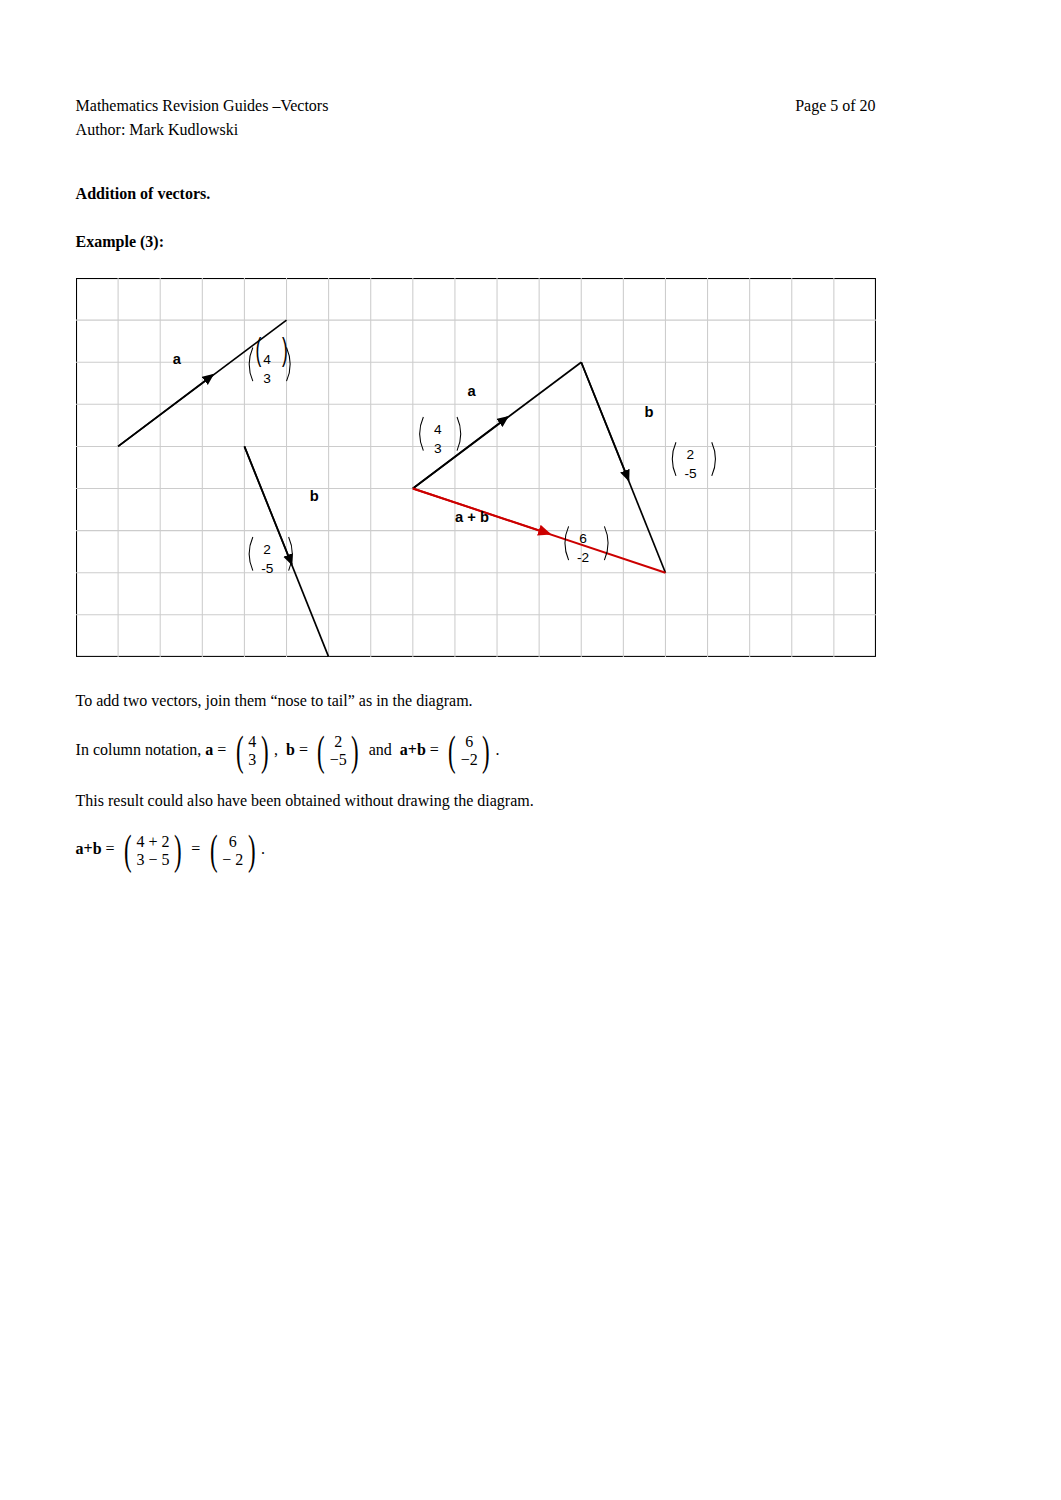Mathematics Revision Guides –Vectors
Author: Mark Kudlowski
Page 5 of 20
Addition of vectors.
Example (3):
a ( 4 3 ) b 2 -5 a 4 3 b 2 -5 a + b 6 -2
To add two vectors, join them “nose to tail” as in the diagram.
In column notation, a = (43), b = (2−5) and a+b = (6−2).
This result could also have been obtained without drawing the diagram.
a+b = (4 + 23 − 5) = (6− 2).